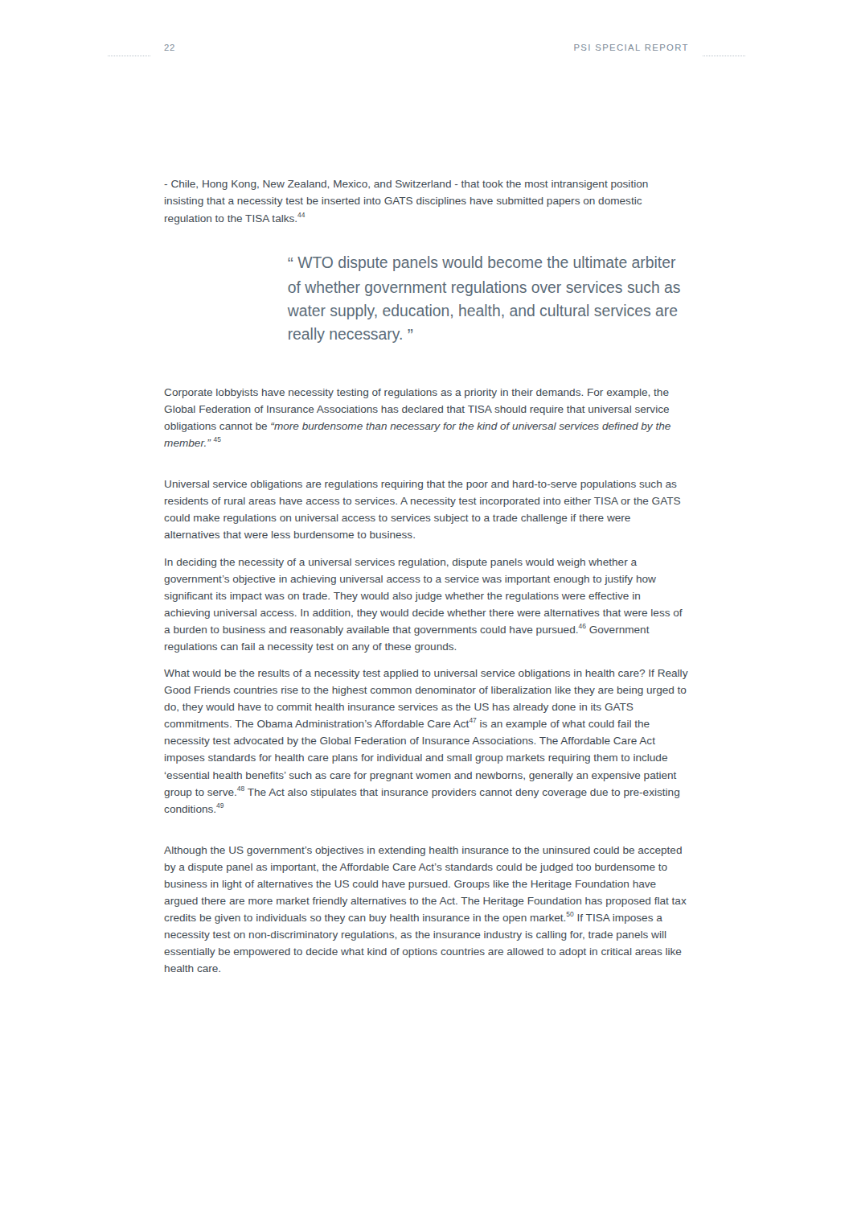22 PSI Special Report
- Chile, Hong Kong, New Zealand, Mexico, and Switzerland - that took the most intransigent position insisting that a necessity test be inserted into GATS disciplines have submitted papers on domestic regulation to the TISA talks.44
“ WTO dispute panels would become the ultimate arbiter of whether government regulations over services such as water supply, education, health, and cultural services are really necessary. ”
Corporate lobbyists have necessity testing of regulations as a priority in their demands. For example, the Global Federation of Insurance Associations has declared that TISA should require that universal service obligations cannot be “more burdensome than necessary for the kind of universal services defined by the member.” 45
Universal service obligations are regulations requiring that the poor and hard-to-serve populations such as residents of rural areas have access to services. A necessity test incorporated into either TISA or the GATS could make regulations on universal access to services subject to a trade challenge if there were alternatives that were less burdensome to business.
In deciding the necessity of a universal services regulation, dispute panels would weigh whether a government’s objective in achieving universal access to a service was important enough to justify how significant its impact was on trade. They would also judge whether the regulations were effective in achieving universal access. In addition, they would decide whether there were alternatives that were less of a burden to business and reasonably available that governments could have pursued.46 Government regulations can fail a necessity test on any of these grounds.
What would be the results of a necessity test applied to universal service obligations in health care? If Really Good Friends countries rise to the highest common denominator of liberalization like they are being urged to do, they would have to commit health insurance services as the US has already done in its GATS commitments. The Obama Administration’s Affordable Care Act47 is an example of what could fail the necessity test advocated by the Global Federation of Insurance Associations. The Affordable Care Act imposes standards for health care plans for individual and small group markets requiring them to include ‘essential health benefits’ such as care for pregnant women and newborns, generally an expensive patient group to serve.48 The Act also stipulates that insurance providers cannot deny coverage due to pre-existing conditions.49
Although the US government’s objectives in extending health insurance to the uninsured could be accepted by a dispute panel as important, the Affordable Care Act’s standards could be judged too burdensome to business in light of alternatives the US could have pursued. Groups like the Heritage Foundation have argued there are more market friendly alternatives to the Act. The Heritage Foundation has proposed flat tax credits be given to individuals so they can buy health insurance in the open market.50 If TISA imposes a necessity test on non-discriminatory regulations, as the insurance industry is calling for, trade panels will essentially be empowered to decide what kind of options countries are allowed to adopt in critical areas like health care.